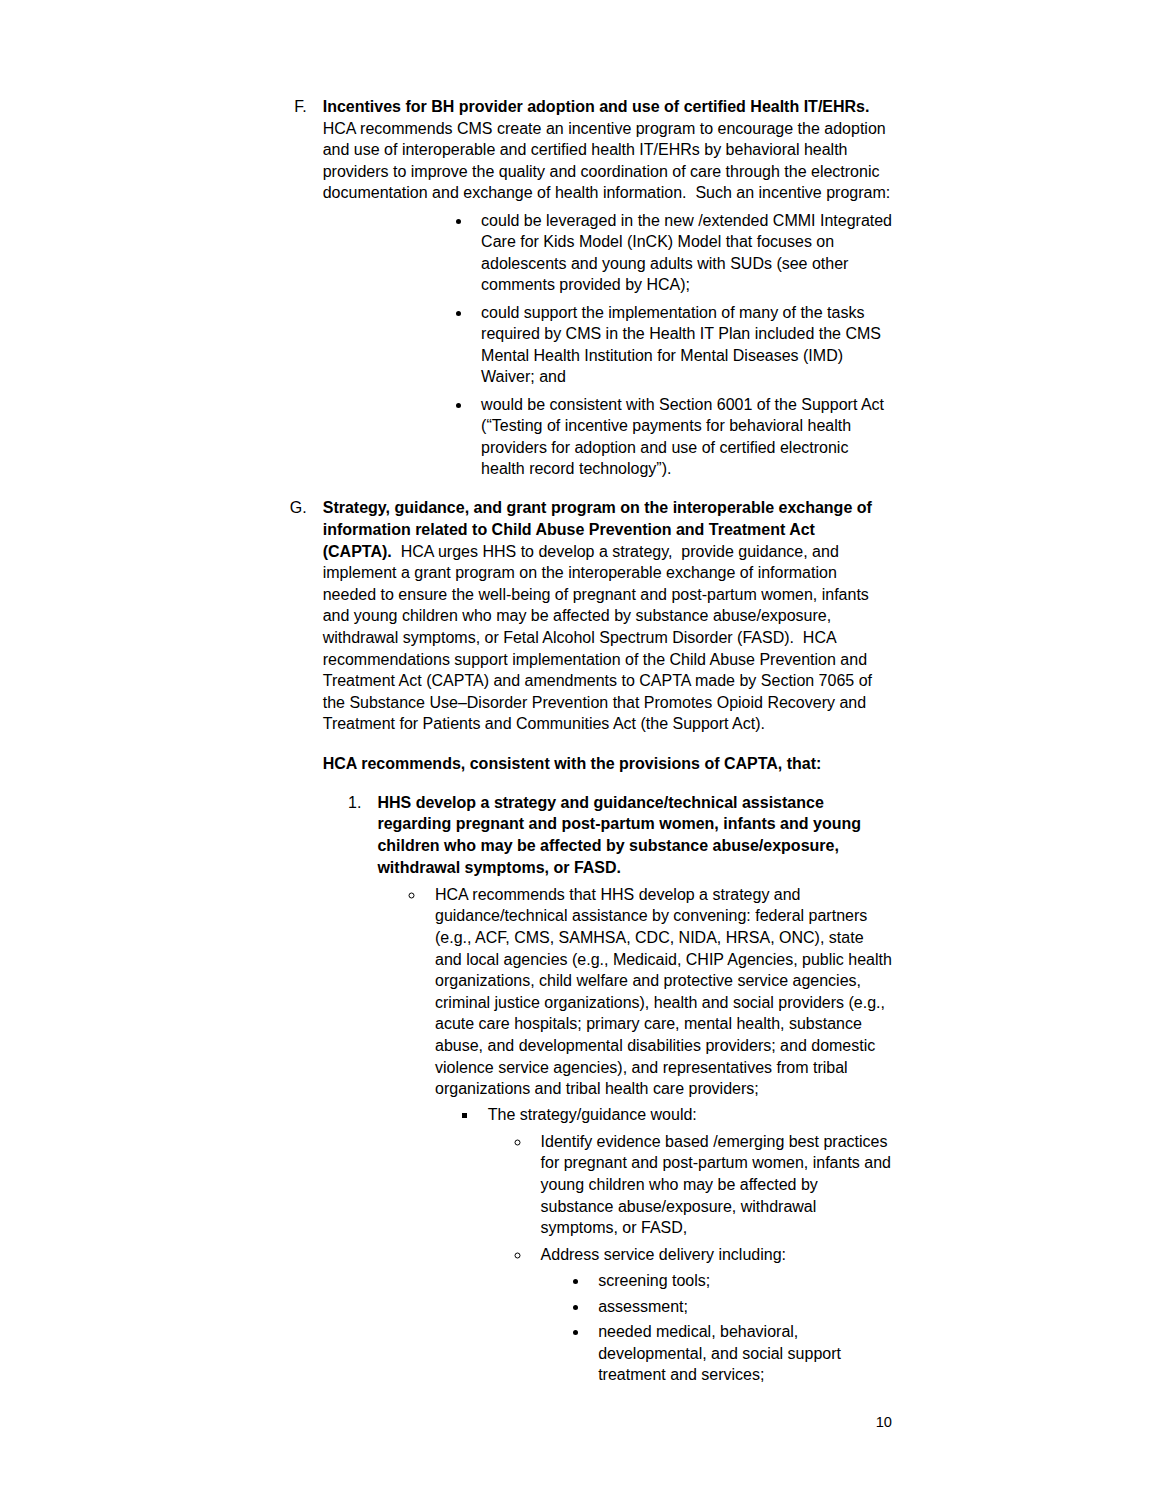Incentives for BH provider adoption and use of certified Health IT/EHRs. HCA recommends CMS create an incentive program to encourage the adoption and use of interoperable and certified health IT/EHRs by behavioral health providers to improve the quality and coordination of care through the electronic documentation and exchange of health information. Such an incentive program:
could be leveraged in the new /extended CMMI Integrated Care for Kids Model (InCK) Model that focuses on adolescents and young adults with SUDs (see other comments provided by HCA);
could support the implementation of many of the tasks required by CMS in the Health IT Plan included the CMS Mental Health Institution for Mental Diseases (IMD) Waiver; and
would be consistent with Section 6001 of the Support Act (“Testing of incentive payments for behavioral health providers for adoption and use of certified electronic health record technology”).
Strategy, guidance, and grant program on the interoperable exchange of information related to Child Abuse Prevention and Treatment Act (CAPTA). HCA urges HHS to develop a strategy, provide guidance, and implement a grant program on the interoperable exchange of information needed to ensure the well-being of pregnant and post-partum women, infants and young children who may be affected by substance abuse/exposure, withdrawal symptoms, or Fetal Alcohol Spectrum Disorder (FASD). HCA recommendations support implementation of the Child Abuse Prevention and Treatment Act (CAPTA) and amendments to CAPTA made by Section 7065 of the Substance Use–Disorder Prevention that Promotes Opioid Recovery and Treatment for Patients and Communities Act (the Support Act).
HCA recommends, consistent with the provisions of CAPTA, that:
HHS develop a strategy and guidance/technical assistance regarding pregnant and post-partum women, infants and young children who may be affected by substance abuse/exposure, withdrawal symptoms, or FASD.
HCA recommends that HHS develop a strategy and guidance/technical assistance by convening: federal partners (e.g., ACF, CMS, SAMHSA, CDC, NIDA, HRSA, ONC), state and local agencies (e.g., Medicaid, CHIP Agencies, public health organizations, child welfare and protective service agencies, criminal justice organizations), health and social providers (e.g., acute care hospitals; primary care, mental health, substance abuse, and developmental disabilities providers; and domestic violence service agencies), and representatives from tribal organizations and tribal health care providers;
The strategy/guidance would:
Identify evidence based /emerging best practices for pregnant and post-partum women, infants and young children who may be affected by substance abuse/exposure, withdrawal symptoms, or FASD,
Address service delivery including:
screening tools;
assessment;
needed medical, behavioral, developmental, and social support treatment and services;
10